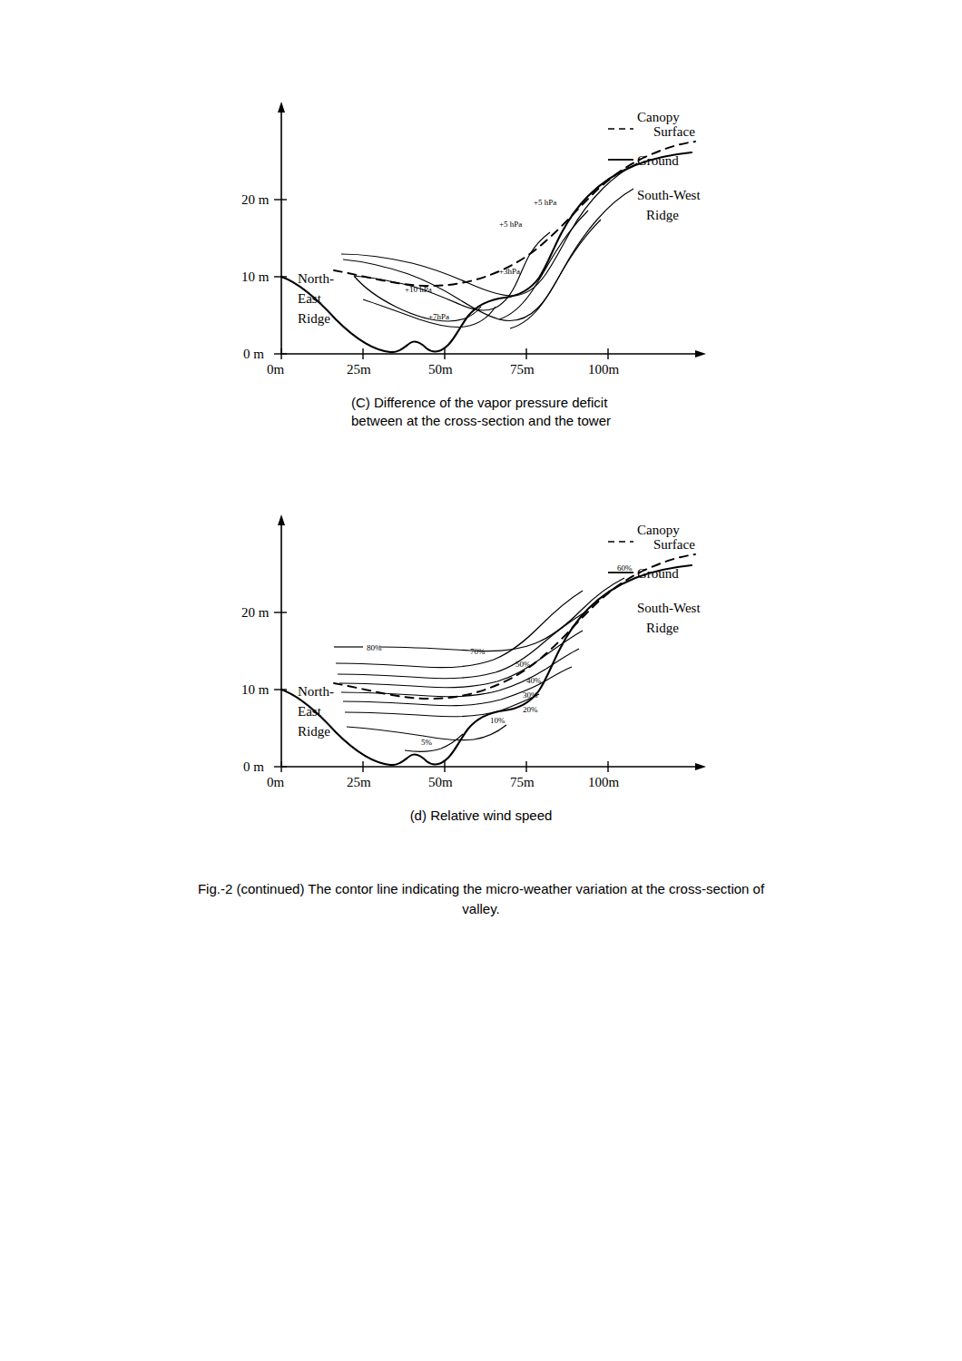0 m 10 m 20 m 0m 25m 50m 75m 100m +10 hPa +7hPa +3hPa +5 hPa +5 hPa Canopy Surface Ground South-West Ridge North- East Ridge
(C) Difference of the vapor pressure deficit
between at the cross-section and the tower
0 m 10 m 20 m 0m 25m 50m 75m 100m 80% 70% 50% 40% 30% 20% 10% 5% 60% Canopy Surface Ground South-West Ridge North- East Ridge
(d) Relative wind speed
Fig.-2 (continued) The contor line indicating the micro-weather variation at the cross-section of valley.